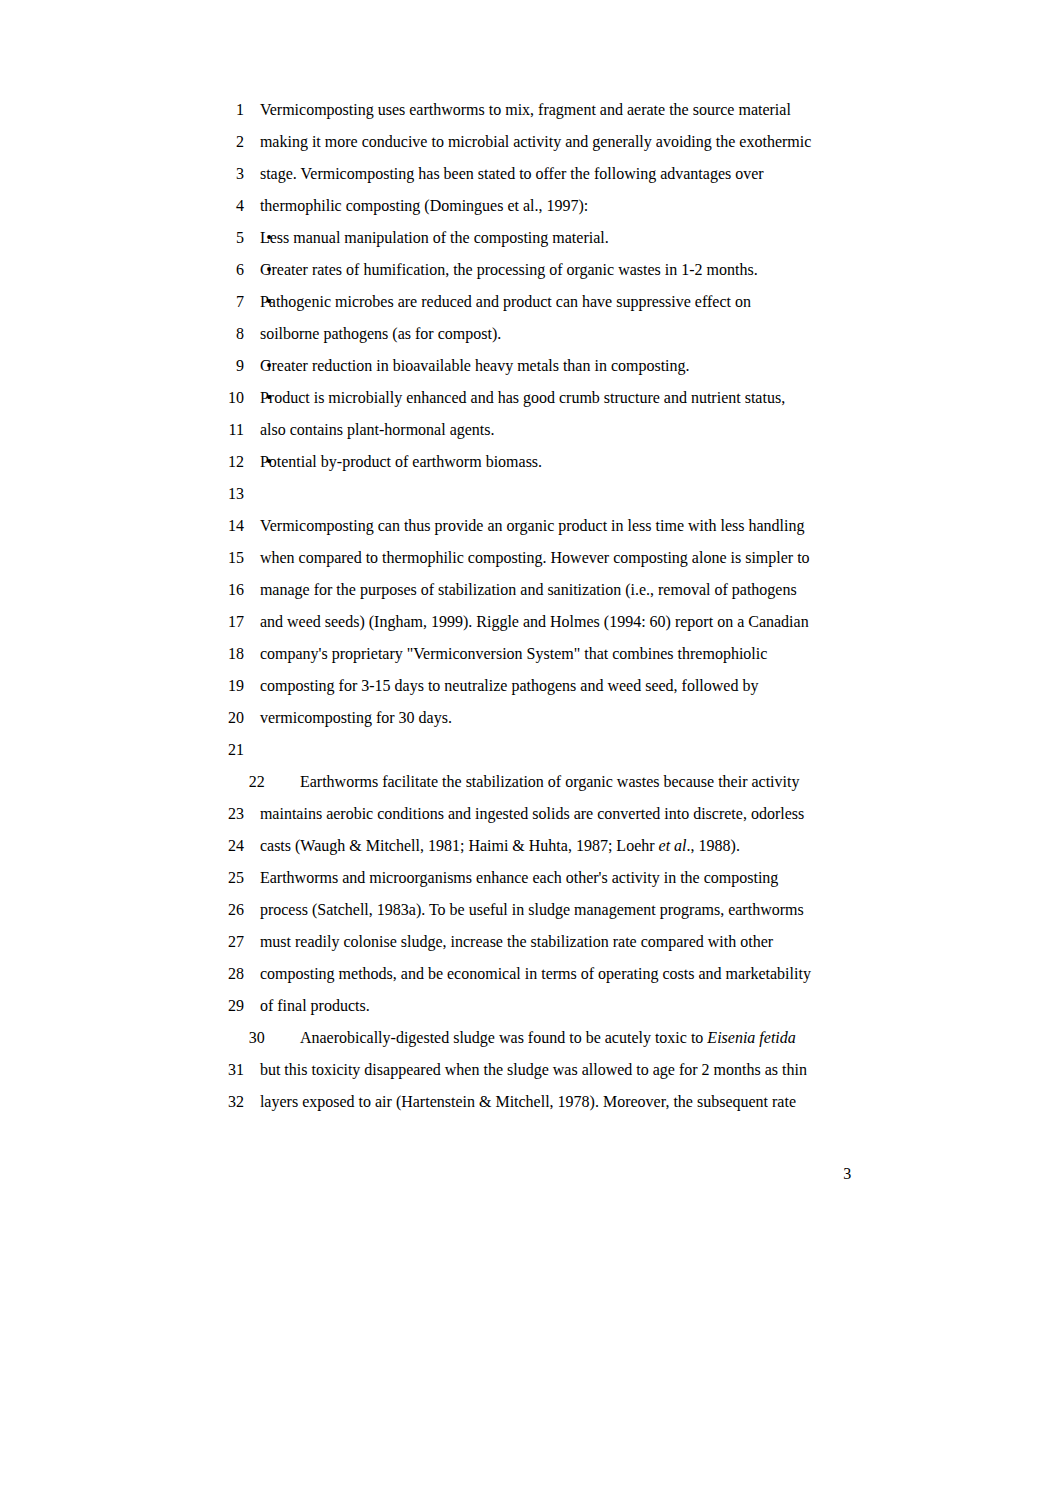Vermicomposting uses earthworms to mix, fragment and aerate the source material
making it more conducive to microbial activity and generally avoiding the exothermic
stage. Vermicomposting has been stated to offer the following advantages over
thermophilic composting (Domingues et al., 1997):
Less manual manipulation of the composting material.
Greater rates of humification, the processing of organic wastes in 1-2 months.
Pathogenic microbes are reduced and product can have suppressive effect on
soilborne pathogens (as for compost).
Greater reduction in bioavailable heavy metals than in composting.
Product is microbially enhanced and has good crumb structure and nutrient status,
also contains plant-hormonal agents.
Potential by-product of earthworm biomass.
Vermicomposting can thus provide an organic product in less time with less handling
when compared to thermophilic composting. However composting alone is simpler to
manage for the purposes of stabilization and sanitization (i.e., removal of pathogens
and weed seeds) (Ingham, 1999). Riggle and Holmes (1994: 60) report on a Canadian
company's proprietary "Vermiconversion System" that combines thremophiolic
composting for 3-15 days to neutralize pathogens and weed seed, followed by
vermicomposting for 30 days.
Earthworms facilitate the stabilization of organic wastes because their activity
maintains aerobic conditions and ingested solids are converted into discrete, odorless
casts (Waugh & Mitchell, 1981; Haimi & Huhta, 1987; Loehr et al., 1988).
Earthworms and microorganisms enhance each other's activity in the composting
process (Satchell, 1983a). To be useful in sludge management programs, earthworms
must readily colonise sludge, increase the stabilization rate compared with other
composting methods, and be economical in terms of operating costs and marketability
of final products.
Anaerobically-digested sludge was found to be acutely toxic to Eisenia fetida
but this toxicity disappeared when the sludge was allowed to age for 2 months as thin
layers exposed to air (Hartenstein & Mitchell, 1978). Moreover, the subsequent rate
3